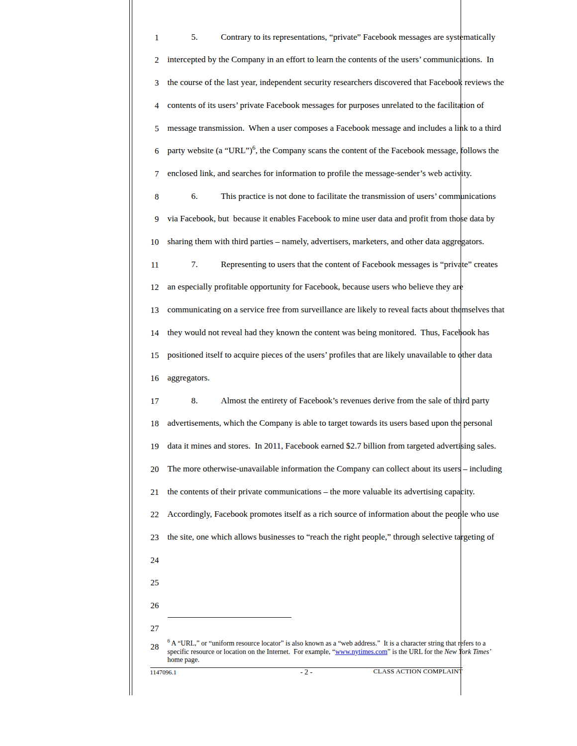| 1 | 5. Contrary to its representations, “private” Facebook messages are systematically |
| 2 | intercepted by the Company in an effort to learn the contents of the users’ communications. In |
| 3 | the course of the last year, independent security researchers discovered that Facebook reviews the |
| 4 | contents of its users’ private Facebook messages for purposes unrelated to the facilitation of |
| 5 | message transmission. When a user composes a Facebook message and includes a link to a third |
| 6 | party website (a “URL”) 6 , the Company scans the content of the Facebook message, follows the |
| 7 | enclosed link, and searches for information to profile the message-sender’s web activity. |
| 8 | 6. This practice is not done to facilitate the transmission of users’ communications |
| 9 | via Facebook, but because it enables Facebook to mine user data and profit from those data by |
| 10 | sharing them with third parties – namely, advertisers, marketers, and other data aggregators. |
| 11 | 7. Representing to users that the content of Facebook messages is “private” creates |
| 12 | an especially profitable opportunity for Facebook, because users who believe they are |
| 13 | communicating on a service free from surveillance are likely to reveal facts about themselves that |
| 14 | they would not reveal had they known the content was being monitored. Thus, Facebook has |
| 15 | positioned itself to acquire pieces of the users’ profiles that are likely unavailable to other data |
| 16 | aggregators. |
| 17 | 8. Almost the entirety of Facebook’s revenues derive from the sale of third party |
| 18 | advertisements, which the Company is able to target towards its users based upon the personal |
| 19 | data it mines and stores. In 2011, Facebook earned $2.7 billion from targeted advertising sales. |
| 20 | The more otherwise-unavailable information the Company can collect about its users – including |
| 21 | the contents of their private communications – the more valuable its advertising capacity. |
| 22 | Accordingly, Facebook promotes itself as a rich source of information about the people who use |
| 23 | the site, one which allows businesses to “reach the right people,” through selective targeting of |
| 24 | |
| 25 | |
| 26 | |
| 27 | |
| 28 | 6 A “URL,” or “uniform resource locator” is also known as a “web address.” It is a character string that refers to a specific resource or location on the Internet. For example, “ www.nytimes.com ” is the URL for the New York Times’ home page. |
1147096.1
- 2 -
CLASS ACTION COMPLAINT